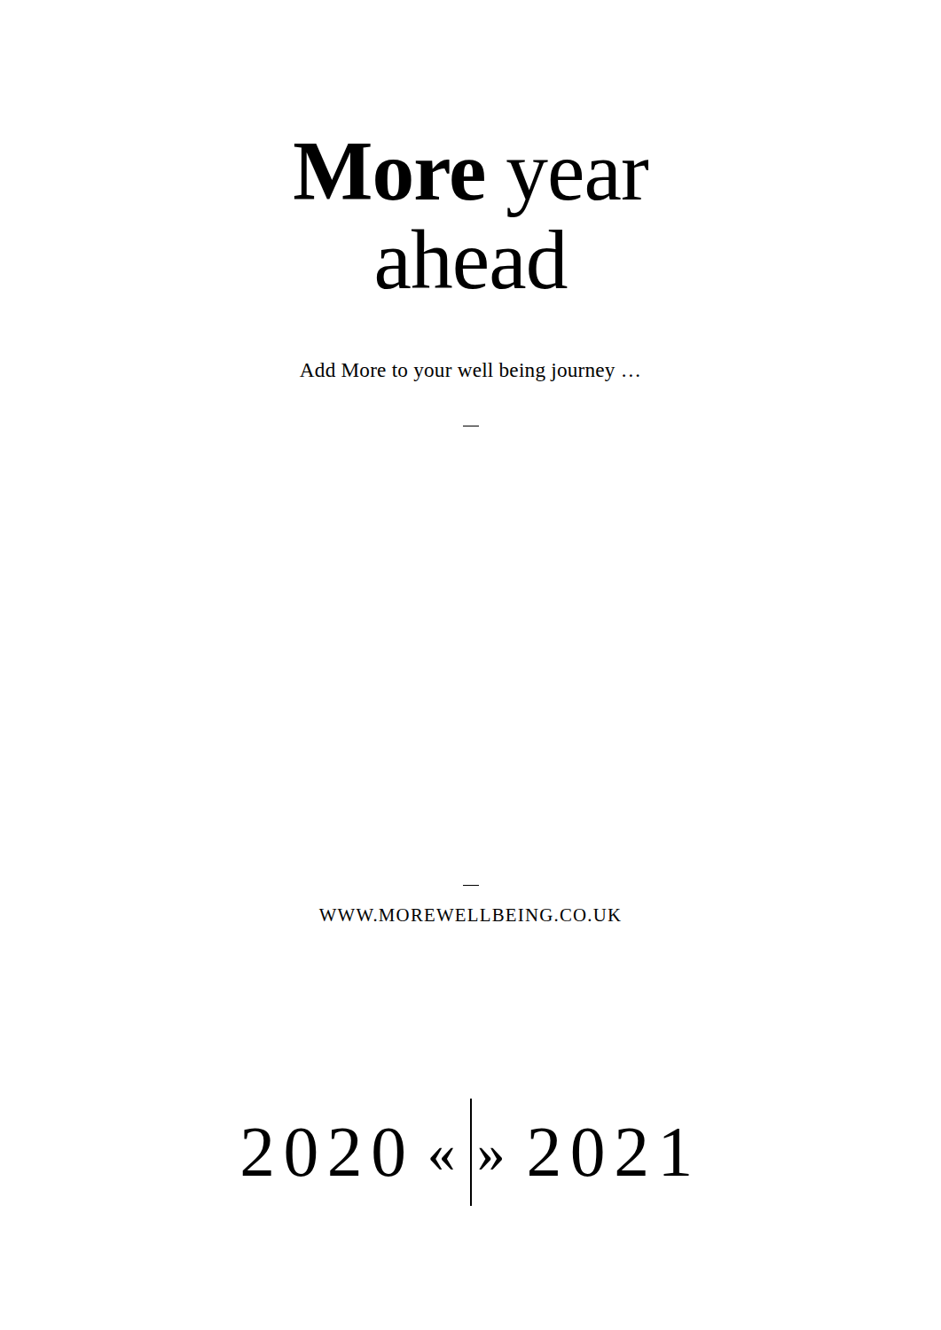More year ahead
Add More to your well being journey …
www.morewellbeing.co.uk
2020 « » 2021